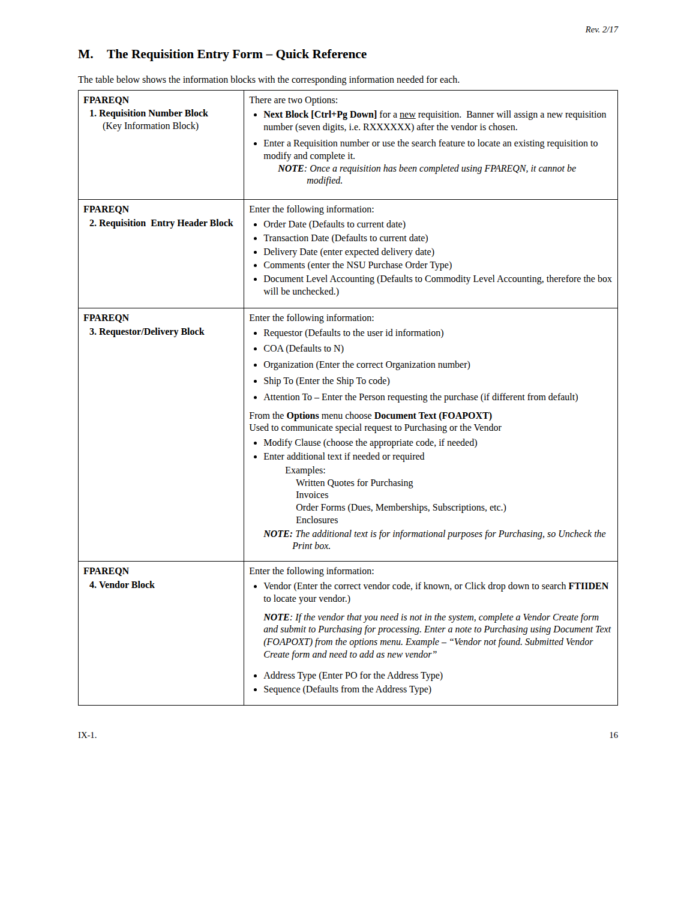Rev. 2/17
M. The Requisition Entry Form – Quick Reference
The table below shows the information blocks with the corresponding information needed for each.
| FPAREQN Requisition Number Block (Key Information Block) | There are two Options: Next Block [Ctrl+Pg Down] for a new requisition. Banner will assign a new requisition number (seven digits, i.e. RXXXXXX) after the vendor is chosen. Enter a Requisition number or use the search feature to locate an existing requisition to modify and complete it. NOTE : Once a requisition has been completed using FPAREQN, it cannot be modified. |
| FPAREQN Requisition Entry Header Block | Enter the following information: Order Date (Defaults to current date) Transaction Date (Defaults to current date) Delivery Date (enter expected delivery date) Comments (enter the NSU Purchase Order Type) Document Level Accounting (Defaults to Commodity Level Accounting, therefore the box will be unchecked.) |
| FPAREQN Requestor/Delivery Block | Enter the following information: Requestor (Defaults to the user id information) COA (Defaults to N) Organization (Enter the correct Organization number) Ship To (Enter the Ship To code) Attention To – Enter the Person requesting the purchase (if different from default) From the Options menu choose Document Text (FOAPOXT) Used to communicate special request to Purchasing or the Vendor Modify Clause (choose the appropriate code, if needed) Enter additional text if needed or required Examples: Written Quotes for Purchasing Invoices Order Forms (Dues, Memberships, Subscriptions, etc.) Enclosures NOTE: The additional text is for informational purposes for Purchasing, so Uncheck the Print box. |
| FPAREQN Vendor Block | Enter the following information: Vendor (Enter the correct vendor code, if known, or Click drop down to search FTIIDEN to locate your vendor.) NOTE : If the vendor that you need is not in the system, complete a Vendor Create form and submit to Purchasing for processing. Enter a note to Purchasing using Document Text (FOAPOXT) from the options menu. Example – “Vendor not found. Submitted Vendor Create form and need to add as new vendor” Address Type (Enter PO for the Address Type) Sequence (Defaults from the Address Type) |
IX-1.
16